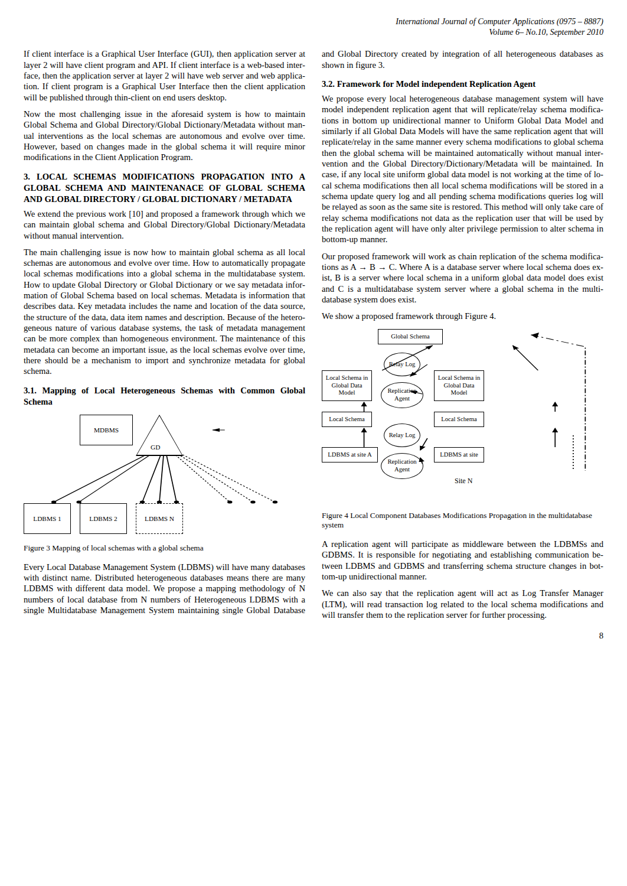International Journal of Computer Applications (0975 – 8887)
Volume 6– No.10, September 2010
If client interface is a Graphical User Interface (GUI), then application server at layer 2 will have client program and API. If client interface is a web-based interface, then the application server at layer 2 will have web server and web application. If client program is a Graphical User Interface then the client application will be published through thin-client on end users desktop.
Now the most challenging issue in the aforesaid system is how to maintain Global Schema and Global Directory/Global Dictionary/Metadata without manual interventions as the local schemas are autonomous and evolve over time. However, based on changes made in the global schema it will require minor modifications in the Client Application Program.
3. LOCAL SCHEMAS MODIFICATIONS PROPAGATION INTO A GLOBAL SCHEMA AND MAINTENANACE OF GLOBAL SCHEMA AND GLOBAL DIRECTORY / GLOBAL DICTIONARY / METADATA
We extend the previous work [10] and proposed a framework through which we can maintain global schema and Global Directory/Global Dictionary/Metadata without manual intervention.
The main challenging issue is now how to maintain global schema as all local schemas are autonomous and evolve over time. How to automatically propagate local schemas modifications into a global schema in the multidatabase system. How to update Global Directory or Global Dictionary or we say metadata information of Global Schema based on local schemas. Metadata is information that describes data. Key metadata includes the name and location of the data source, the structure of the data, data item names and description. Because of the heterogeneous nature of various database systems, the task of metadata management can be more complex than homogeneous environment. The maintenance of this metadata can become an important issue, as the local schemas evolve over time, there should be a mechanism to import and synchronize metadata for global schema.
3.1. Mapping of Local Heterogeneous Schemas with Common Global Schema
MDBMS
GD
LDBMS 1
LDBMS 2
LDBMS N
Figure 3 Mapping of local schemas with a global schema
Every Local Database Management System (LDBMS) will have many databases with distinct name. Distributed heterogeneous databases means there are many LDBMS with different data model. We propose a mapping methodology of N numbers of local database from N numbers of Heterogeneous LDBMS with a single Multidatabase Management System maintaining single Global Database and Global Directory created by integration of all heterogeneous databases as shown in figure 3.
3.2. Framework for Model independent Replication Agent
We propose every local heterogeneous database management system will have model independent replication agent that will replicate/relay schema modifications in bottom up unidirectional manner to Uniform Global Data Model and similarly if all Global Data Models will have the same replication agent that will replicate/relay in the same manner every schema modifications to global schema then the global schema will be maintained automatically without manual intervention and the Global Directory/Dictionary/Metadata will be maintained. In case, if any local site uniform global data model is not working at the time of local schema modifications then all local schema modifications will be stored in a schema update query log and all pending schema modifications queries log will be relayed as soon as the same site is restored. This method will only take care of relay schema modifications not data as the replication user that will be used by the replication agent will have only alter privilege permission to alter schema in bottom-up manner.
Our proposed framework will work as chain replication of the schema modifications as A → B → C. Where A is a database server where local schema does exist, B is a server where local schema in a uniform global data model does exist and C is a multidatabase system server where a global schema in the multidatabase system does exist.
We show a proposed framework through Figure 4.
Global Schema
Local Schema in Global Data Model
Local Schema in Global Data Model
Local Schema
Local Schema
LDBMS at site A
LDBMS at site
Relay Log
Replication Agent
Relay Log
Replication Agent
Site N
Figure 4 Local Component Databases Modifications Propagation in the multidatabase system
A replication agent will participate as middleware between the LDBMSs and GDBMS. It is responsible for negotiating and establishing communication between LDBMS and GDBMS and transferring schema structure changes in bottom-up unidirectional manner.
We can also say that the replication agent will act as Log Transfer Manager (LTM), will read transaction log related to the local schema modifications and will transfer them to the replication server for further processing.
8